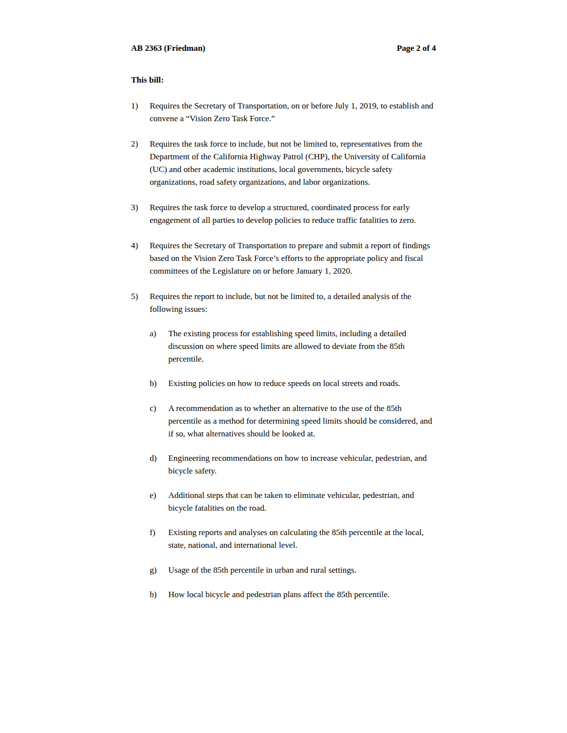AB 2363 (Friedman) Page 2 of 4
This bill:
Requires the Secretary of Transportation, on or before July 1, 2019, to establish and convene a “Vision Zero Task Force.”
Requires the task force to include, but not be limited to, representatives from the Department of the California Highway Patrol (CHP), the University of California (UC) and other academic institutions, local governments, bicycle safety organizations, road safety organizations, and labor organizations.
Requires the task force to develop a structured, coordinated process for early engagement of all parties to develop policies to reduce traffic fatalities to zero.
Requires the Secretary of Transportation to prepare and submit a report of findings based on the Vision Zero Task Force’s efforts to the appropriate policy and fiscal committees of the Legislature on or before January 1, 2020.
Requires the report to include, but not be limited to, a detailed analysis of the following issues:
The existing process for establishing speed limits, including a detailed discussion on where speed limits are allowed to deviate from the 85th percentile.
Existing policies on how to reduce speeds on local streets and roads.
A recommendation as to whether an alternative to the use of the 85th percentile as a method for determining speed limits should be considered, and if so, what alternatives should be looked at.
Engineering recommendations on how to increase vehicular, pedestrian, and bicycle safety.
Additional steps that can be taken to eliminate vehicular, pedestrian, and bicycle fatalities on the road.
Existing reports and analyses on calculating the 85th percentile at the local, state, national, and international level.
Usage of the 85th percentile in urban and rural settings.
How local bicycle and pedestrian plans affect the 85th percentile.